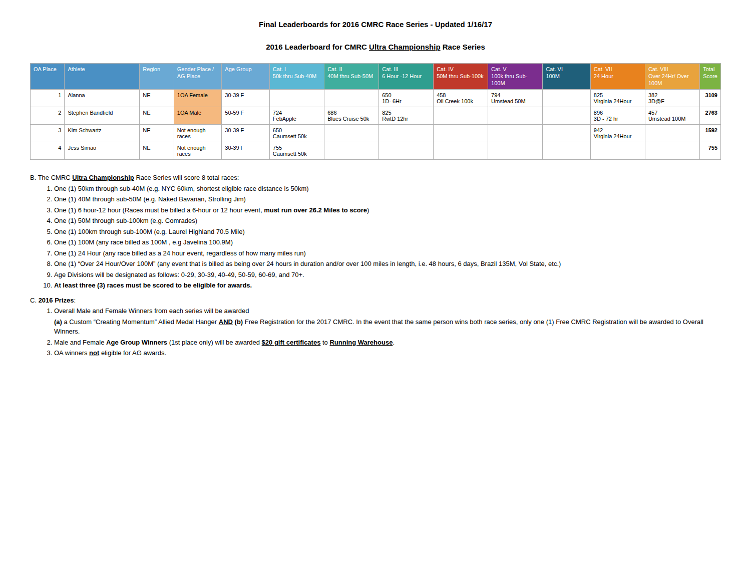Final Leaderboards for 2016 CMRC Race Series - Updated 1/16/17
2016 Leaderboard for CMRC Ultra Championship Race Series
| OA Place | Athlete | Region | Gender Place / AG Place | Age Group | Cat. I 50k thru Sub-40M | Cat. II 40M thru Sub-50M | Cat. III 6 Hour -12 Hour | Cat. IV 50M thru Sub-100k | Cat. V 100k thru Sub-100M | Cat. VI 100M | Cat. VII 24 Hour | Cat. VIII Over 24Hr/ Over 100M | Total Score |
| --- | --- | --- | --- | --- | --- | --- | --- | --- | --- | --- | --- | --- | --- |
| 1 | Alanna | NE | 1OA Female | 30-39 F | | | 650 1D- 6Hr | 458 Oil Creek 100k | 794 Umstead 50M | | 825 Virginia 24Hour | 382 3D@F | 3109 |
| 2 | Stephen Bandfield | NE | 1OA Male | 50-59 F | 724 FebApple | 686 Blues Cruise 50k | 825 RwtD 12hr | | | | 896 3D - 72 hr | 457 Umstead 100M | 2763 |
| 3 | Kim Schwartz | NE | Not enough races | 30-39 F | 650 Caumsett 50k | | | | | | 942 Virginia 24Hour | | 1592 |
| 4 | Jess Simao | NE | Not enough races | 30-39 F | 755 Caumsett 50k | | | | | | | | 755 |
B. The CMRC Ultra Championship Race Series will score 8 total races:
One (1) 50km through sub-40M (e.g. NYC 60km, shortest eligible race distance is 50km)
One (1) 40M through sub-50M (e.g. Naked Bavarian, Strolling Jim)
One (1) 6 hour-12 hour (Races must be billed a 6-hour or 12 hour event, must run over 26.2 Miles to score)
One (1) 50M through sub-100km (e.g. Comrades)
One (1) 100km through sub-100M (e.g. Laurel Highland 70.5 Mile)
One (1) 100M (any race billed as 100M , e.g Javelina 100.9M)
One (1) 24 Hour (any race billed as a 24 hour event, regardless of how many miles run)
One (1) “Over 24 Hour/Over 100M” (any event that is billed as being over 24 hours in duration and/or over 100 miles in length, i.e. 48 hours, 6 days, Brazil 135M, Vol State, etc.)
Age Divisions will be designated as follows: 0-29, 30-39, 40-49, 50-59, 60-69, and 70+.
At least three (3) races must be scored to be eligible for awards.
C. 2016 Prizes:
Overall Male and Female Winners from each series will be awarded
(a) a Custom “Creating Momentum” Allied Medal Hanger AND (b) Free Registration for the 2017 CMRC. In the event that the same person wins both race series, only one (1) Free CMRC Registration will be awarded to Overall Winners.
Male and Female Age Group Winners (1st place only) will be awarded $20 gift certificates to Running Warehouse.
OA winners not eligible for AG awards.